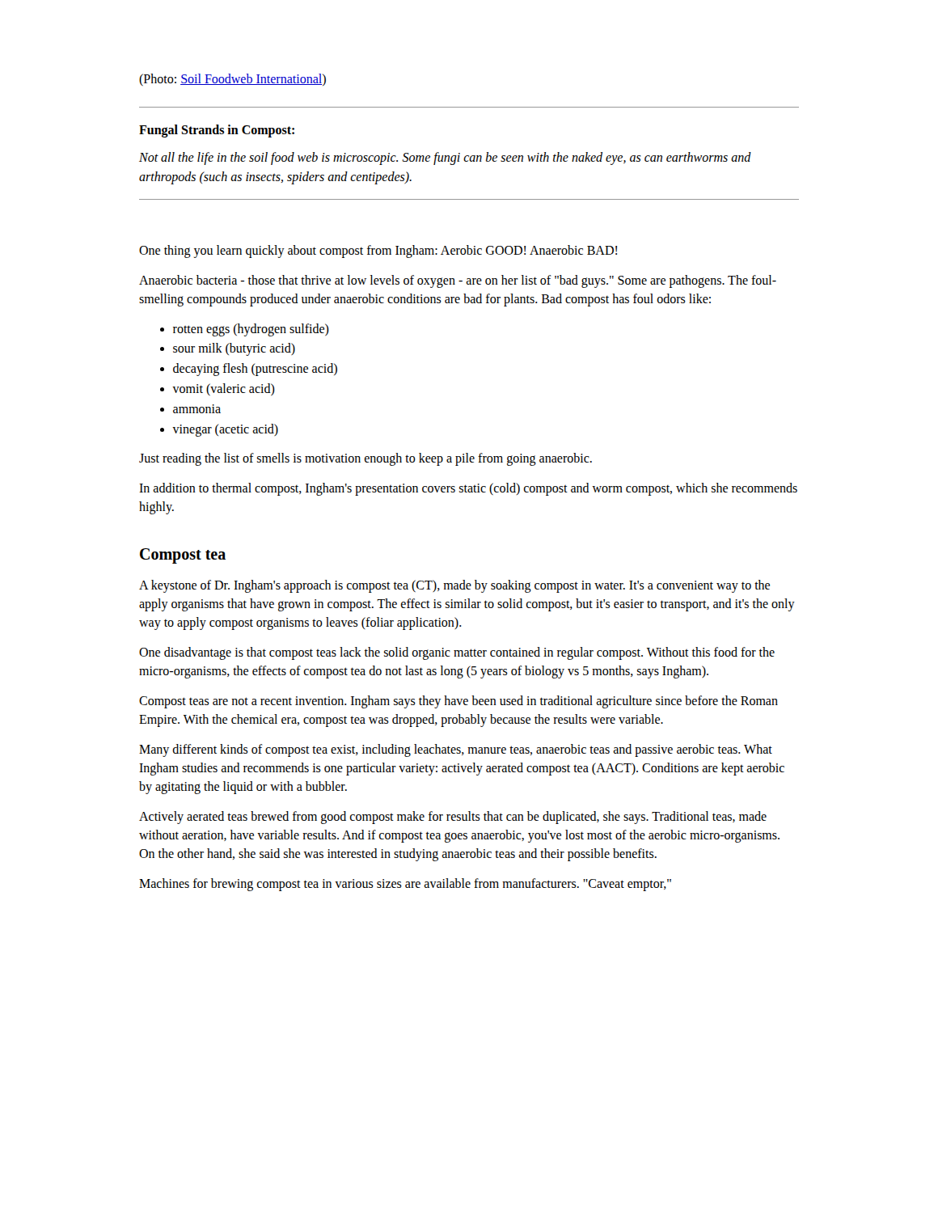(Photo: Soil Foodweb International)
Fungal Strands in Compost:
Not all the life in the soil food web is microscopic. Some fungi can be seen with the naked eye, as can earthworms and arthropods (such as insects, spiders and centipedes).
One thing you learn quickly about compost from Ingham: Aerobic GOOD! Anaerobic BAD!
Anaerobic bacteria - those that thrive at low levels of oxygen - are on her list of "bad guys." Some are pathogens. The foul-smelling compounds produced under anaerobic conditions are bad for plants. Bad compost has foul odors like:
rotten eggs (hydrogen sulfide)
sour milk (butyric acid)
decaying flesh (putrescine acid)
vomit (valeric acid)
ammonia
vinegar (acetic acid)
Just reading the list of smells is motivation enough to keep a pile from going anaerobic.
In addition to thermal compost, Ingham's presentation covers static (cold) compost and worm compost, which she recommends highly.
Compost tea
A keystone of Dr. Ingham's approach is compost tea (CT), made by soaking compost in water. It's a convenient way to the apply organisms that have grown in compost. The effect is similar to solid compost, but it's easier to transport, and it's the only way to apply compost organisms to leaves (foliar application).
One disadvantage is that compost teas lack the solid organic matter contained in regular compost. Without this food for the micro-organisms, the effects of compost tea do not last as long (5 years of biology vs 5 months, says Ingham).
Compost teas are not a recent invention. Ingham says they have been used in traditional agriculture since before the Roman Empire. With the chemical era, compost tea was dropped, probably because the results were variable.
Many different kinds of compost tea exist, including leachates, manure teas, anaerobic teas and passive aerobic teas. What Ingham studies and recommends is one particular variety: actively aerated compost tea (AACT). Conditions are kept aerobic by agitating the liquid or with a bubbler.
Actively aerated teas brewed from good compost make for results that can be duplicated, she says. Traditional teas, made without aeration, have variable results. And if compost tea goes anaerobic, you've lost most of the aerobic micro-organisms. On the other hand, she said she was interested in studying anaerobic teas and their possible benefits.
Machines for brewing compost tea in various sizes are available from manufacturers. "Caveat emptor,"